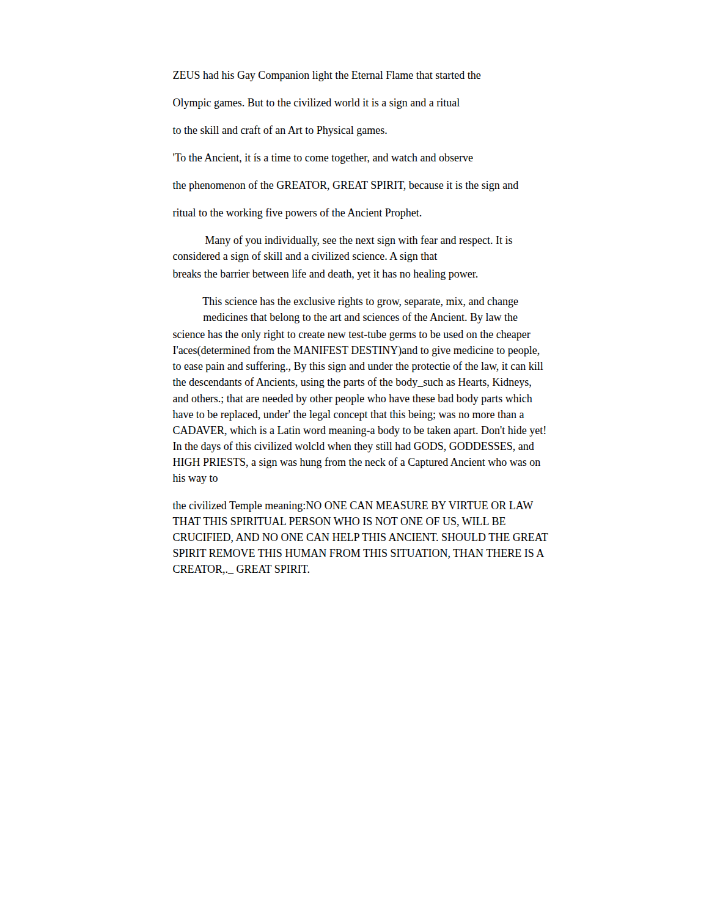ZEUS had his Gay Companion light the Eternal Flame that started the
Olympic games. But to the civilized world it is a sign and a ritual
to the skill and craft of an Art to Physical games.
'To the Ancient, it ís a time to come together, and watch and observe
the phenomenon of the GREATOR, GREAT SPIRIT, because it is the sign and
ritual to the working five powers of the Ancient Prophet.
Many of you individually, see the next sign with fear and respect. It is considered a sign of skill and a civilized science. A sign that
breaks the barrier between life and death, yet it has no healing power.
This science has the exclusive rights to grow, separate, mix, and change medicines that belong to the art and sciences of the Ancient. By law the
science has the only right to create new test-tube germs to be used on the cheaper I'aces(determined from the MANIFEST DESTINY)and to give medicine to people, to ease pain and suffering., By this sign and under the protectie of the law, it can kill the descendants of Ancients, using the parts of the body_such as Hearts, Kidneys, and others.; that are needed by other people who have these bad body parts which have to be replaced, under' the legal concept that this being; was no more than a CADAVER, which is a Latin word meaning-a body to be taken apart. Don't hide yet! In the days of this civilized wolcld when they still had GODS, GODDESSES, and HIGH PRIESTS, a sign was hung from the neck of a Captured Ancient who was on his way to
the civilized Temple meaning:NO ONE CAN MEASURE BY VIRTUE OR LAW THAT THIS SPIRITUAL PERSON WHO IS NOT ONE OF US, WILL BE CRUCIFIED, AND NO ONE CAN HELP THIS ANCIENT. SHOULD THE GREAT SPIRIT REMOVE THIS HUMAN FROM THIS SITUATION, THAN THERE IS A CREATOR,._ GREAT SPIRIT.